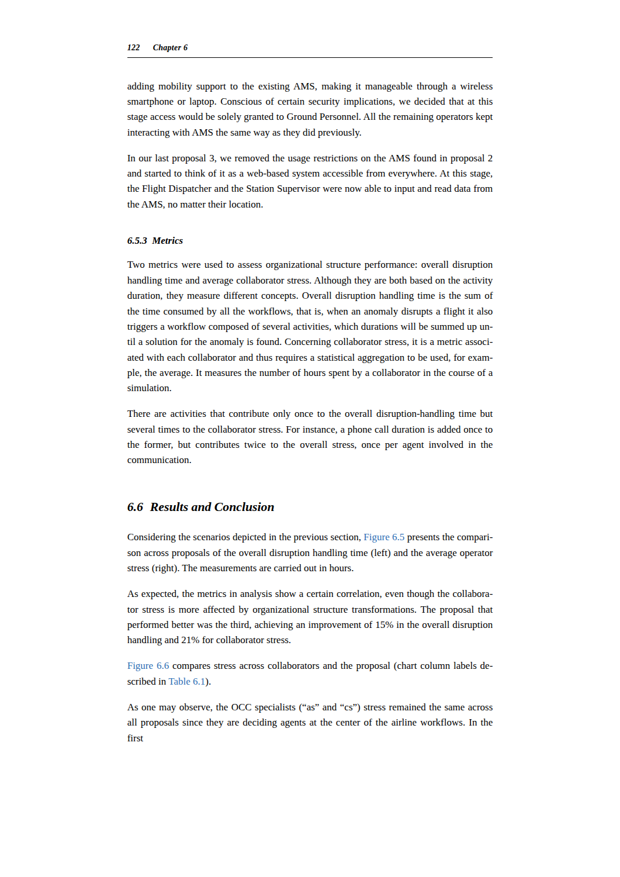122 Chapter 6
adding mobility support to the existing AMS, making it manageable through a wireless smartphone or laptop. Conscious of certain security implications, we decided that at this stage access would be solely granted to Ground Personnel. All the remaining operators kept interacting with AMS the same way as they did previously.
In our last proposal 3, we removed the usage restrictions on the AMS found in proposal 2 and started to think of it as a web-based system accessible from everywhere. At this stage, the Flight Dispatcher and the Station Supervisor were now able to input and read data from the AMS, no matter their location.
6.5.3 Metrics
Two metrics were used to assess organizational structure performance: overall disruption handling time and average collaborator stress. Although they are both based on the activity duration, they measure different concepts. Overall disruption handling time is the sum of the time consumed by all the workflows, that is, when an anomaly disrupts a flight it also triggers a workflow composed of several activities, which durations will be summed up until a solution for the anomaly is found. Concerning collaborator stress, it is a metric associated with each collaborator and thus requires a statistical aggregation to be used, for example, the average. It measures the number of hours spent by a collaborator in the course of a simulation.
There are activities that contribute only once to the overall disruption-handling time but several times to the collaborator stress. For instance, a phone call duration is added once to the former, but contributes twice to the overall stress, once per agent involved in the communication.
6.6 Results and Conclusion
Considering the scenarios depicted in the previous section, Figure 6.5 presents the comparison across proposals of the overall disruption handling time (left) and the average operator stress (right). The measurements are carried out in hours.
As expected, the metrics in analysis show a certain correlation, even though the collaborator stress is more affected by organizational structure transformations. The proposal that performed better was the third, achieving an improvement of 15% in the overall disruption handling and 21% for collaborator stress.
Figure 6.6 compares stress across collaborators and the proposal (chart column labels described in Table 6.1).
As one may observe, the OCC specialists (“as” and “cs”) stress remained the same across all proposals since they are deciding agents at the center of the airline workflows. In the first